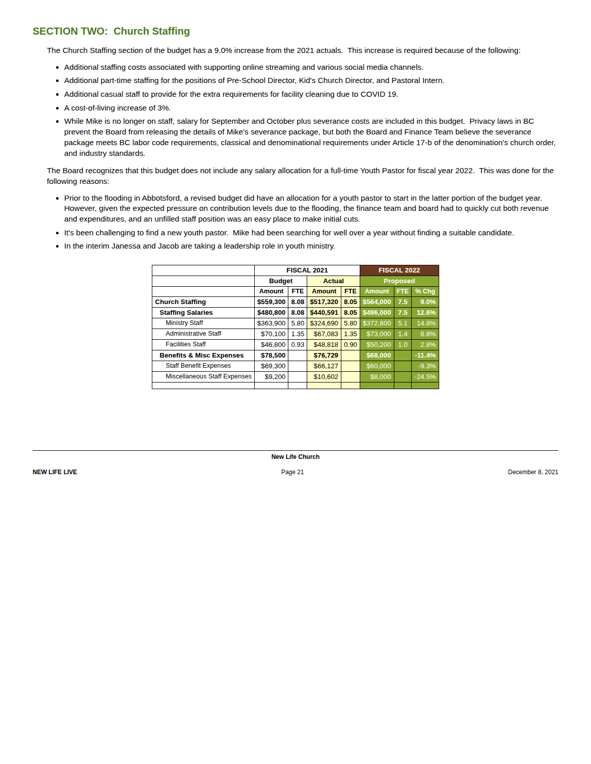SECTION TWO: Church Staffing
The Church Staffing section of the budget has a 9.0% increase from the 2021 actuals. This increase is required because of the following:
Additional staffing costs associated with supporting online streaming and various social media channels.
Additional part-time staffing for the positions of Pre-School Director, Kid's Church Director, and Pastoral Intern.
Additional casual staff to provide for the extra requirements for facility cleaning due to COVID 19.
A cost-of-living increase of 3%.
While Mike is no longer on staff, salary for September and October plus severance costs are included in this budget. Privacy laws in BC prevent the Board from releasing the details of Mike's severance package, but both the Board and Finance Team believe the severance package meets BC labor code requirements, classical and denominational requirements under Article 17-b of the denomination's church order, and industry standards.
The Board recognizes that this budget does not include any salary allocation for a full-time Youth Pastor for fiscal year 2022. This was done for the following reasons:
Prior to the flooding in Abbotsford, a revised budget did have an allocation for a youth pastor to start in the latter portion of the budget year. However, given the expected pressure on contribution levels due to the flooding, the finance team and board had to quickly cut both revenue and expenditures, and an unfilled staff position was an easy place to make initial cuts.
It's been challenging to find a new youth pastor. Mike had been searching for well over a year without finding a suitable candidate.
In the interim Janessa and Jacob are taking a leadership role in youth ministry.
| | FISCAL 2021 | FISCAL 2022 |
| | Budget | Actual | Proposed |
| | Amount | FTE | Amount | FTE | Amount | FTE | % Chg |
| Church Staffing | $559,300 | 8.08 | $517,320 | 8.05 | $564,000 | 7.5 | 9.0% |
| Staffing Salaries | $480,800 | 8.08 | $440,591 | 8.05 | $496,000 | 7.5 | 12.6% |
| Ministry Staff | $363,900 | 5.80 | $324,690 | 5.80 | $372,800 | 5.1 | 14.8% |
| Administrative Staff | $70,100 | 1.35 | $67,083 | 1.35 | $73,000 | 1.4 | 8.8% |
| Facilities Staff | $46,800 | 0.93 | $48,818 | 0.90 | $50,200 | 1.0 | 2.8% |
| Benefits & Misc Expenses | $78,500 | | $76,729 | | $68,000 | | -11.4% |
| Staff Benefit Expenses | $69,300 | | $66,127 | | $60,000 | | -9.3% |
| Miscellaneous Staff Expenses | $9,200 | | $10,602 | | $8,000 | | -24.5% |
New Life Church
NEW LIFE LIVE Page 21 December 8, 2021